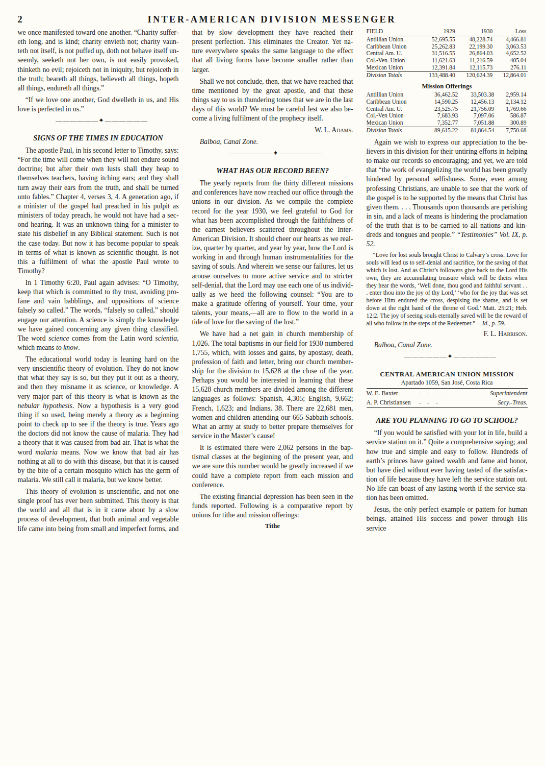2 INTER-AMERICAN DIVISION MESSENGER
we once manifested toward one another. “Charity suffereth long, and is kind; charity envieth not; charity vaunteth not itself, is not puffed up, doth not behave itself unseemly, seeketh not her own, is not easily provoked, thinketh no evil; rejoiceth not in iniquity, but rejoiceth in the truth; beareth all things, believeth all things, hopeth all things, endureth all things.”
“If we love one another, God dwelleth in us, and His love is perfected in us.”
SIGNS OF THE TIMES IN EDUCATION
The apostle Paul, in his second letter to Timothy, says: “For the time will come when they will not endure sound doctrine; but after their own lusts shall they heap to themselves teachers, having itching ears; and they shall turn away their ears from the truth, and shall be turned unto fables.” Chapter 4, verses 3, 4. A generation ago, if a minister of the gospel had preached in his pulpit as ministers of today preach, he would not have had a second hearing. It was an unknown thing for a minister to state his disbelief in any Biblical statement. Such is not the case today. But now it has become popular to speak in terms of what is known as scientific thought. Is not this a fulfilment of what the apostle Paul wrote to Timothy?
In 1 Timothy 6:20, Paul again advises: “O Timothy, keep that which is committed to thy trust, avoiding profane and vain babblings, and oppositions of science falsely so called.” The words, “falsely so called,” should engage our attention. A science is simply the knowledge we have gained concerning any given thing classified. The word science comes from the Latin word scientia, which means to know.
The educational world today is leaning hard on the very unscientific theory of evolution. They do not know that what they say is so, but they put it out as a theory, and then they misname it as science, or knowledge. A very major part of this theory is what is known as the nebular hypothesis. Now a hypothesis is a very good thing if so used, being merely a theory as a beginning point to check up to see if the theory is true. Years ago the doctors did not know the cause of malaria. They had a theory that it was caused from bad air. That is what the word malaria means. Now we know that bad air has nothing at all to do with this disease, but that it is caused by the bite of a certain mosquito which has the germ of malaria. We still call it malaria, but we know better.
This theory of evolution is unscientific, and not one single proof has ever been submitted. This theory is that the world and all that is in it came about by a slow process of development, that both animal and vegetable life came into being from small and imperfect forms, and that by slow development they have reached their present perfection. This eliminates the Creator. Yet nature everywhere speaks the same language to the effect that all living forms have become smaller rather than larger.
Shall we not conclude, then, that we have reached that time mentioned by the great apostle, and that these things say to us in thundering tones that we are in the last days of this world? We must be careful lest we also become a living fulfilment of the prophecy itself.
W. L. Adams.
Balboa, Canal Zone.
WHAT HAS OUR RECORD BEEN?
The yearly reports from the thirty different missions and conferences have now reached our office through the unions in our division. As we compile the complete record for the year 1930, we feel grateful to God for what has been accomplished through the faithfulness of the earnest believers scattered throughout the Inter-American Division. It should cheer our hearts as we realize, quarter by quarter, and year by year, how the Lord is working in and through human instrumentalities for the saving of souls. And wherein we sense our failures, let us arouse ourselves to more active service and to stricter self-denial, that the Lord may use each one of us individually as we heed the following counsel: “You are to make a gratitude offering of yourself. Your time, your talents, your means,—all are to flow to the world in a tide of love for the saving of the lost.”
We have had a net gain in church membership of 1,026. The total baptisms in our field for 1930 numbered 1,755, which, with losses and gains, by apostasy, death, profession of faith and letter, bring our church membership for the division to 15,628 at the close of the year. Perhaps you would be interested in learning that these 15,628 church members are divided among the different languages as follows: Spanish, 4,305; English, 9,662; French, 1,623; and Indians, 38. There are 22,681 men, women and children attending our 665 Sabbath schools. What an army at study to better prepare themselves for service in the Master’s cause!
It is estimated there were 2,062 persons in the baptismal classes at the beginning of the present year, and we are sure this number would be greatly increased if we could have a complete report from each mission and conference.
The existing financial depression has been seen in the funds reported. Following is a comparative report by unions for tithe and mission offerings:
Tithe
| FIELD | 1929 | 1930 | Loss |
| --- | --- | --- | --- |
| Antillian Union | 52,695.55 | 48,228.74 | 4,466.81 |
| Caribbean Union | 25,262.83 | 22,199.30 | 3,063.53 |
| Central Am. U. | 31,516.55 | 26,864.03 | 4,652.52 |
| Col.-Ven. Union | 11,621.63 | 11,216.59 | 405.04 |
| Mexican Union | 12,391.84 | 12,115.73 | 276.11 |
| Division Totals | 133,488.40 | 120,624.39 | 12,864.01 |
Mission Offerings
| Antillian Union | 36,462.52 | 33,503.38 | 2,959.14 |
| Caribbean Union | 14,590.25 | 12,456.13 | 2,134.12 |
| Central Am. U. | 23,525.75 | 21,756.09 | 1,769.66 |
| Col.-Ven Union | 7,683.93 | 7,097.06 | 586.87 |
| Mexican Union | 7,352.77 | 7,051.88 | 300.89 |
| Division Totals | 89,615.22 | 81,864.54 | 7,750.68 |
Again we wish to express our appreciation to the believers in this division for their untiring efforts in helping to make our records so encouraging; and yet, we are told that “the work of evangelizing the world has been greatly hindered by personal selfishness. Some, even among professing Christians, are unable to see that the work of the gospel is to be supported by the means that Christ has given them. . . . Thousands upon thousands are perishing in sin, and a lack of means is hindering the proclamation of the truth that is to be carried to all nations and kindreds and tongues and people.” “Testimonies” Vol. IX, p. 52.
“Love for lost souls brought Christ to Calvary’s cross. Love for souls will lead us to self-denial and sacrifice, for the saving of that which is lost. And as Christ’s followers give back to the Lord His own, they are accumulating treasure which will be theirs when they hear the words, ‘Well done, thou good and faithful servant . . . enter thou into the joy of thy Lord,’ ‘who for the joy that was set before Him endured the cross, despising the shame, and is set down at the right hand of the throne of God.’ Matt. 25:21; Heb. 12:2. The joy of seeing souls eternally saved will be the reward of all who follow in the steps of the Redeemer.” —Id., p. 59.
F. L. Harrison.
Balboa, Canal Zone.
CENTRAL AMERICAN UNION MISSION
Apartado 1059, San José, Costa Rica
| W. E. Baxter | - - - - | Superintendent |
| A. P. Christiansen | - - - | Secy.-Treas. |
ARE YOU PLANNING TO GO TO SCHOOL?
“If you would be satisfied with your lot in life, build a service station on it.” Quite a comprehensive saying; and how true and simple and easy to follow. Hundreds of earth’s princes have gained wealth and fame and honor, but have died without ever having tasted of the satisfaction of life because they have left the service station out. No life can boast of any lasting worth if the service station has been omitted.
Jesus, the only perfect example or pattern for human beings, attained His success and power through His service